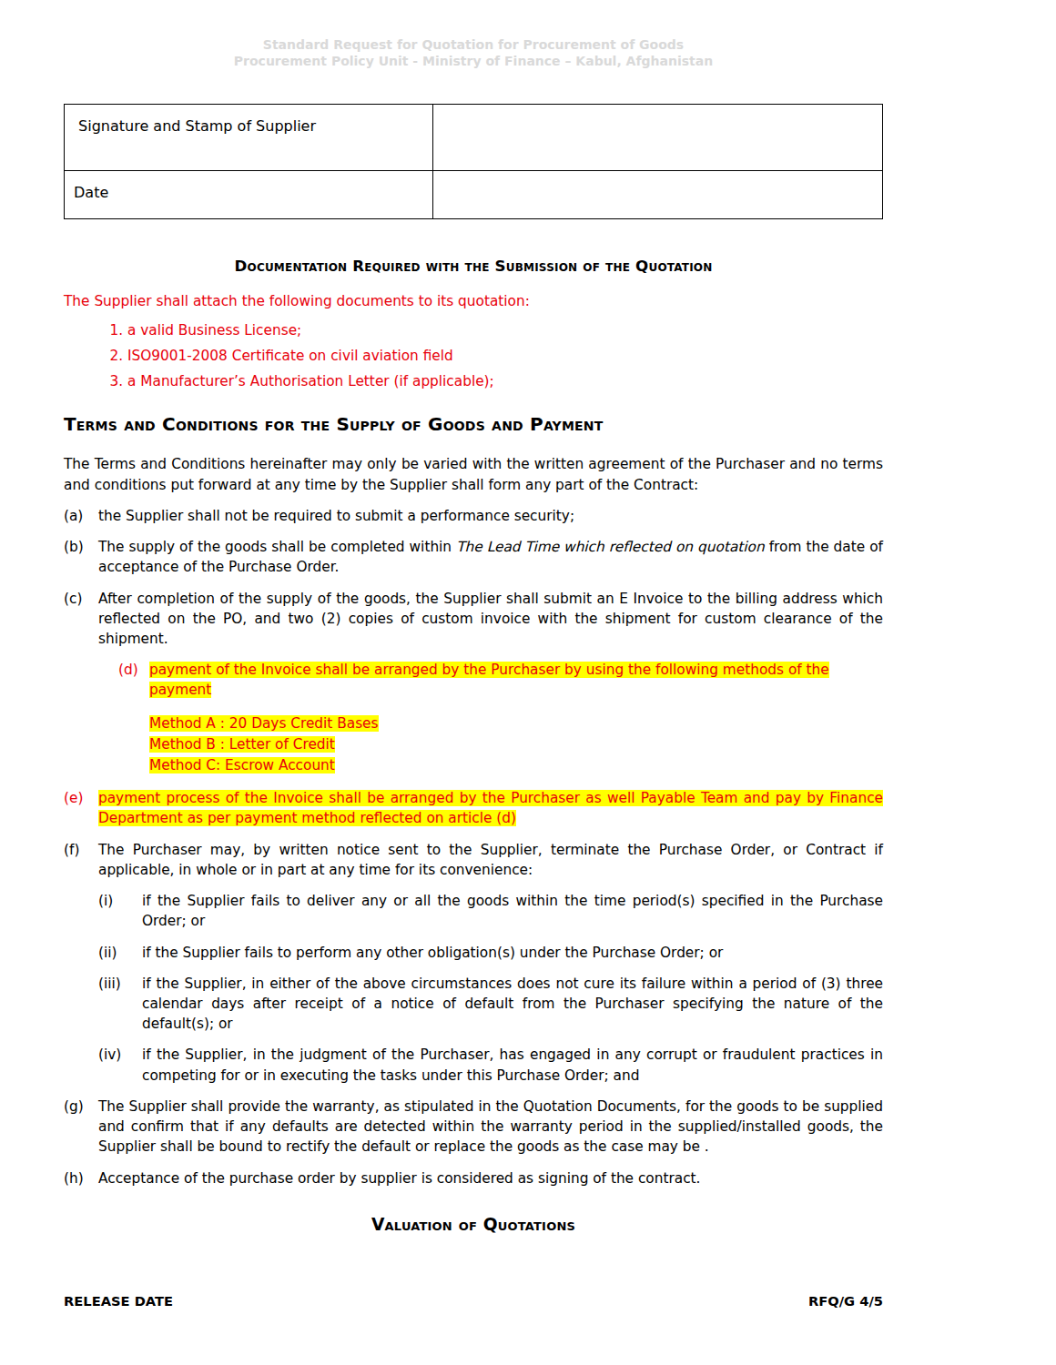Standard Request for Quotation for Procurement of Goods
Procurement Policy Unit - Ministry of Finance – Kabul, Afghanistan
| Signature and Stamp of Supplier | |
| Date | |
Documentation Required with the Submission of the Quotation
The Supplier shall attach the following documents to its quotation:
a valid Business License;
ISO9001-2008 Certificate on civil aviation field
a Manufacturer’s Authorisation Letter (if applicable);
Terms and Conditions for the Supply of Goods and Payment
The Terms and Conditions hereinafter may only be varied with the written agreement of the Purchaser and no terms and conditions put forward at any time by the Supplier shall form any part of the Contract:
(a)
the Supplier shall not be required to submit a performance security;
(b)
The supply of the goods shall be completed within The Lead Time which reflected on quotation from the date of acceptance of the Purchase Order.
(c)
After completion of the supply of the goods, the Supplier shall submit an E Invoice to the billing address which reflected on the PO, and two (2) copies of custom invoice with the shipment for custom clearance of the shipment.
(d)
payment of the Invoice shall be arranged by the Purchaser by using the following methods of the payment
Method A : 20 Days Credit Bases
Method B : Letter of Credit
Method C: Escrow Account
(e)
payment process of the Invoice shall be arranged by the Purchaser as well Payable Team and pay by Finance Department as per payment method reflected on article (d)
(f)
The Purchaser may, by written notice sent to the Supplier, terminate the Purchase Order, or Contract if applicable, in whole or in part at any time for its convenience:
(i)
if the Supplier fails to deliver any or all the goods within the time period(s) specified in the Purchase Order; or
(ii)
if the Supplier fails to perform any other obligation(s) under the Purchase Order; or
(iii)
if the Supplier, in either of the above circumstances does not cure its failure within a period of (3) three calendar days after receipt of a notice of default from the Purchaser specifying the nature of the default(s); or
(iv)
if the Supplier, in the judgment of the Purchaser, has engaged in any corrupt or fraudulent practices in competing for or in executing the tasks under this Purchase Order; and
(g)
The Supplier shall provide the warranty, as stipulated in the Quotation Documents, for the goods to be supplied and confirm that if any defaults are detected within the warranty period in the supplied/installed goods, the Supplier shall be bound to rectify the default or replace the goods as the case may be .
(h)
Acceptance of the purchase order by supplier is considered as signing of the contract.
Valuation of Quotations
RELEASE DATE
RFQ/G 4/5